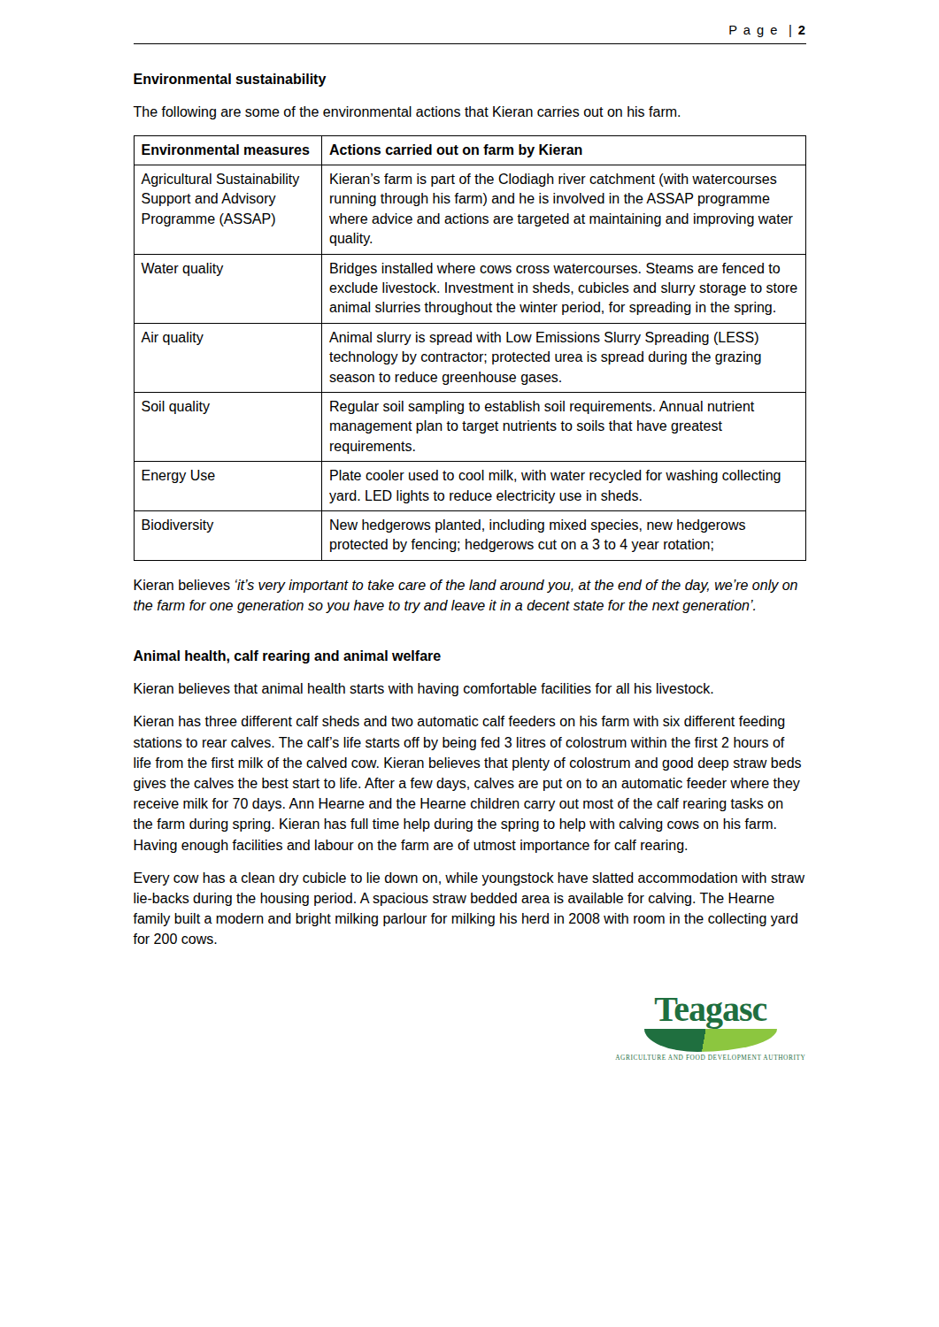P a g e | 2
Environmental sustainability
The following are some of the environmental actions that Kieran carries out on his farm.
| Environmental measures | Actions carried out on farm by Kieran |
| --- | --- |
| Agricultural Sustainability Support and Advisory Programme (ASSAP) | Kieran’s farm is part of the Clodiagh river catchment (with watercourses running through his farm) and he is involved in the ASSAP programme where advice and actions are targeted at maintaining and improving water quality. |
| Water quality | Bridges installed where cows cross watercourses. Steams are fenced to exclude livestock. Investment in sheds, cubicles and slurry storage to store animal slurries throughout the winter period, for spreading in the spring. |
| Air quality | Animal slurry is spread with Low Emissions Slurry Spreading (LESS) technology by contractor; protected urea is spread during the grazing season to reduce greenhouse gases. |
| Soil quality | Regular soil sampling to establish soil requirements. Annual nutrient management plan to target nutrients to soils that have greatest requirements. |
| Energy Use | Plate cooler used to cool milk, with water recycled for washing collecting yard. LED lights to reduce electricity use in sheds. |
| Biodiversity | New hedgerows planted, including mixed species, new hedgerows protected by fencing; hedgerows cut on a 3 to 4 year rotation; |
Kieran believes ‘it’s very important to take care of the land around you, at the end of the day, we’re only on the farm for one generation so you have to try and leave it in a decent state for the next generation’.
Animal health, calf rearing and animal welfare
Kieran believes that animal health starts with having comfortable facilities for all his livestock.
Kieran has three different calf sheds and two automatic calf feeders on his farm with six different feeding stations to rear calves. The calf’s life starts off by being fed 3 litres of colostrum within the first 2 hours of life from the first milk of the calved cow. Kieran believes that plenty of colostrum and good deep straw beds gives the calves the best start to life. After a few days, calves are put on to an automatic feeder where they receive milk for 70 days. Ann Hearne and the Hearne children carry out most of the calf rearing tasks on the farm during spring. Kieran has full time help during the spring to help with calving cows on his farm. Having enough facilities and labour on the farm are of utmost importance for calf rearing.
Every cow has a clean dry cubicle to lie down on, while youngstock have slatted accommodation with straw lie-backs during the housing period. A spacious straw bedded area is available for calving. The Hearne family built a modern and bright milking parlour for milking his herd in 2008 with room in the collecting yard for 200 cows.
Teagasc
Agriculture and Food Development Authority